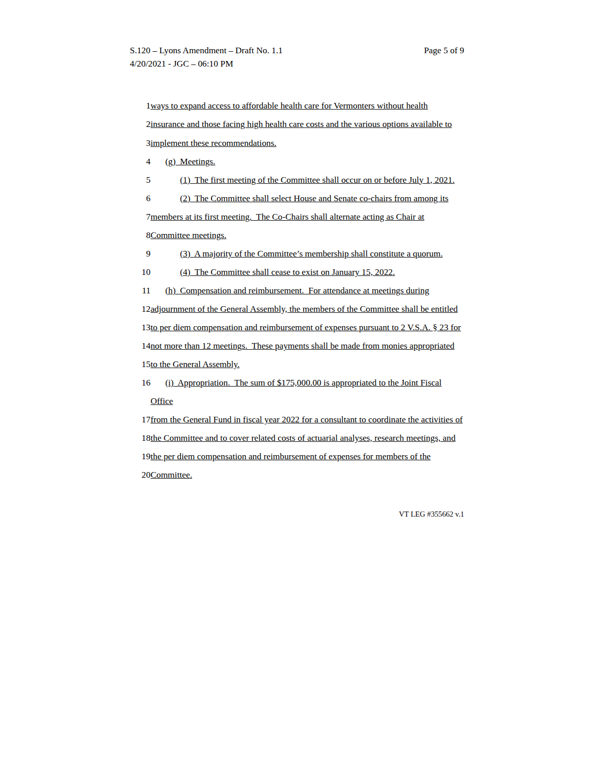S.120 – Lyons Amendment – Draft No. 1.1
4/20/2021 - JGC – 06:10 PM
Page 5 of 9
| 1 | ways to expand access to affordable health care for Vermonters without health |
| 2 | insurance and those facing high health care costs and the various options available to |
| 3 | implement these recommendations. |
| 4 | (g) Meetings. |
| 5 | (1) The first meeting of the Committee shall occur on or before July 1, 2021. |
| 6 | (2) The Committee shall select House and Senate co-chairs from among its |
| 7 | members at its first meeting. The Co-Chairs shall alternate acting as Chair at |
| 8 | Committee meetings. |
| 9 | (3) A majority of the Committee’s membership shall constitute a quorum. |
| 10 | (4) The Committee shall cease to exist on January 15, 2022. |
| 11 | (h) Compensation and reimbursement. For attendance at meetings during |
| 12 | adjournment of the General Assembly, the members of the Committee shall be entitled |
| 13 | to per diem compensation and reimbursement of expenses pursuant to 2 V.S.A. § 23 for |
| 14 | not more than 12 meetings. These payments shall be made from monies appropriated |
| 15 | to the General Assembly. |
| 16 | (i) Appropriation. The sum of $175,000.00 is appropriated to the Joint Fiscal Office |
| 17 | from the General Fund in fiscal year 2022 for a consultant to coordinate the activities of |
| 18 | the Committee and to cover related costs of actuarial analyses, research meetings, and |
| 19 | the per diem compensation and reimbursement of expenses for members of the |
| 20 | Committee. |
VT LEG #355662 v.1